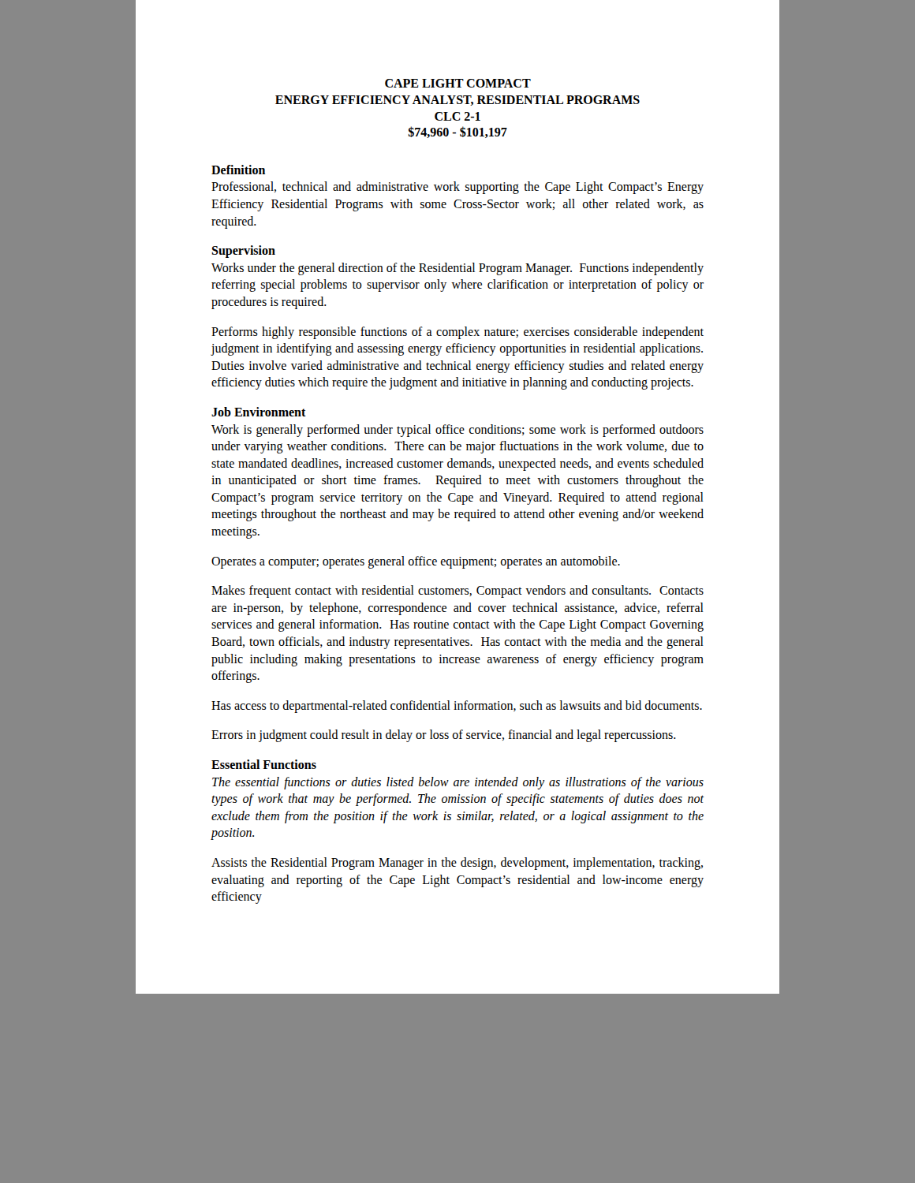Cape Light Compact
Energy Efficiency Analyst, Residential Programs
CLC 2-1
$74,960 - $101,197
Definition
Professional, technical and administrative work supporting the Cape Light Compact’s Energy Efficiency Residential Programs with some Cross-Sector work; all other related work, as required.
Supervision
Works under the general direction of the Residential Program Manager. Functions independently referring special problems to supervisor only where clarification or interpretation of policy or procedures is required.
Performs highly responsible functions of a complex nature; exercises considerable independent judgment in identifying and assessing energy efficiency opportunities in residential applications. Duties involve varied administrative and technical energy efficiency studies and related energy efficiency duties which require the judgment and initiative in planning and conducting projects.
Job Environment
Work is generally performed under typical office conditions; some work is performed outdoors under varying weather conditions. There can be major fluctuations in the work volume, due to state mandated deadlines, increased customer demands, unexpected needs, and events scheduled in unanticipated or short time frames. Required to meet with customers throughout the Compact’s program service territory on the Cape and Vineyard. Required to attend regional meetings throughout the northeast and may be required to attend other evening and/or weekend meetings.
Operates a computer; operates general office equipment; operates an automobile.
Makes frequent contact with residential customers, Compact vendors and consultants. Contacts are in-person, by telephone, correspondence and cover technical assistance, advice, referral services and general information. Has routine contact with the Cape Light Compact Governing Board, town officials, and industry representatives. Has contact with the media and the general public including making presentations to increase awareness of energy efficiency program offerings.
Has access to departmental-related confidential information, such as lawsuits and bid documents.
Errors in judgment could result in delay or loss of service, financial and legal repercussions.
Essential Functions
The essential functions or duties listed below are intended only as illustrations of the various types of work that may be performed. The omission of specific statements of duties does not exclude them from the position if the work is similar, related, or a logical assignment to the position.
Assists the Residential Program Manager in the design, development, implementation, tracking, evaluating and reporting of the Cape Light Compact’s residential and low-income energy efficiency